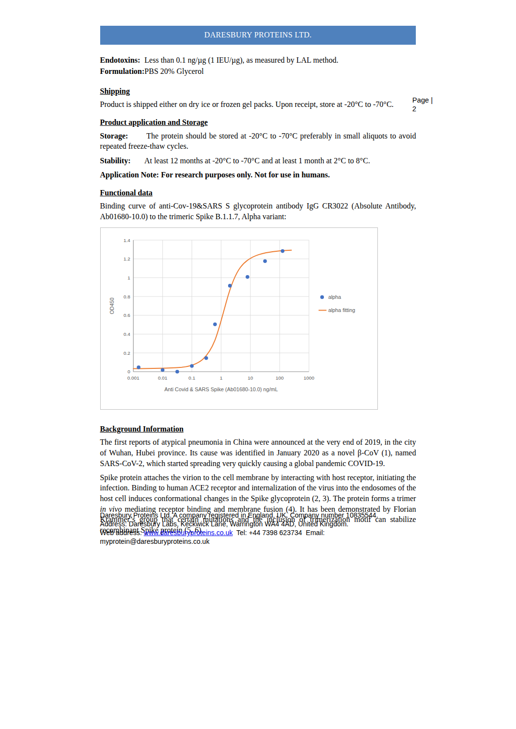DARESBURY PROTEINS LTD.
Page |
2
| Endotoxins: | Less than 0.1 ng/µg (1 IEU/µg), as measured by LAL method. |
| Formulation: | PBS 20% Glycerol |
Shipping
Product is shipped either on dry ice or frozen gel packs. Upon receipt, store at -20°C to -70°C.
Product application and Storage
Storage: The protein should be stored at -20°C to -70°C preferably in small aliquots to avoid repeated freeze-thaw cycles.
Stability: At least 12 months at -20°C to -70°C and at least 1 month at 2°C to 8°C.
Application Note: For research purposes only. Not for use in humans.
Functional data
Binding curve of anti-Cov-19&SARS S glycoprotein antibody IgG CR3022 (Absolute Antibody, Ab01680-10.0) to the trimeric Spike B.1.1.7, Alpha variant:
1.4 1.2 1 0.8 0.6 0.4 0.2 0 OD450 0.001 0.01 0.1 1 10 100 1000 Anti Covid & SARS Spike (Ab01680-10.0) ng/mL alpha alpha fitting
Background Information
The first reports of atypical pneumonia in China were announced at the very end of 2019, in the city of Wuhan, Hubei province. Its cause was identified in January 2020 as a novel β-CoV (1), named SARS-CoV-2, which started spreading very quickly causing a global pandemic COVID-19.
Spike protein attaches the virion to the cell membrane by interacting with host receptor, initiating the infection. Binding to human ACE2 receptor and internalization of the virus into the endosomes of the host cell induces conformational changes in the Spike glycoprotein (2, 3). The protein forms a trimer in vivo mediating receptor binding and membrane fusion (4). It has been demonstrated by Florian Krammer’s group that certain mutations and the inclusion of trimerization motif can stabilize recombinant Spike protein (5, 6).
Daresbury Proteins Ltd. A company registered in England, UK. Company number 10835544.
Address: Daresbury Labs, Keckwick Lane, Warrington WA4 4AD, United Kingdom.
Web address: www.daresburyproteins.co.uk Tel: +44 7398 623734 Email: myprotein@daresburyproteins.co.uk